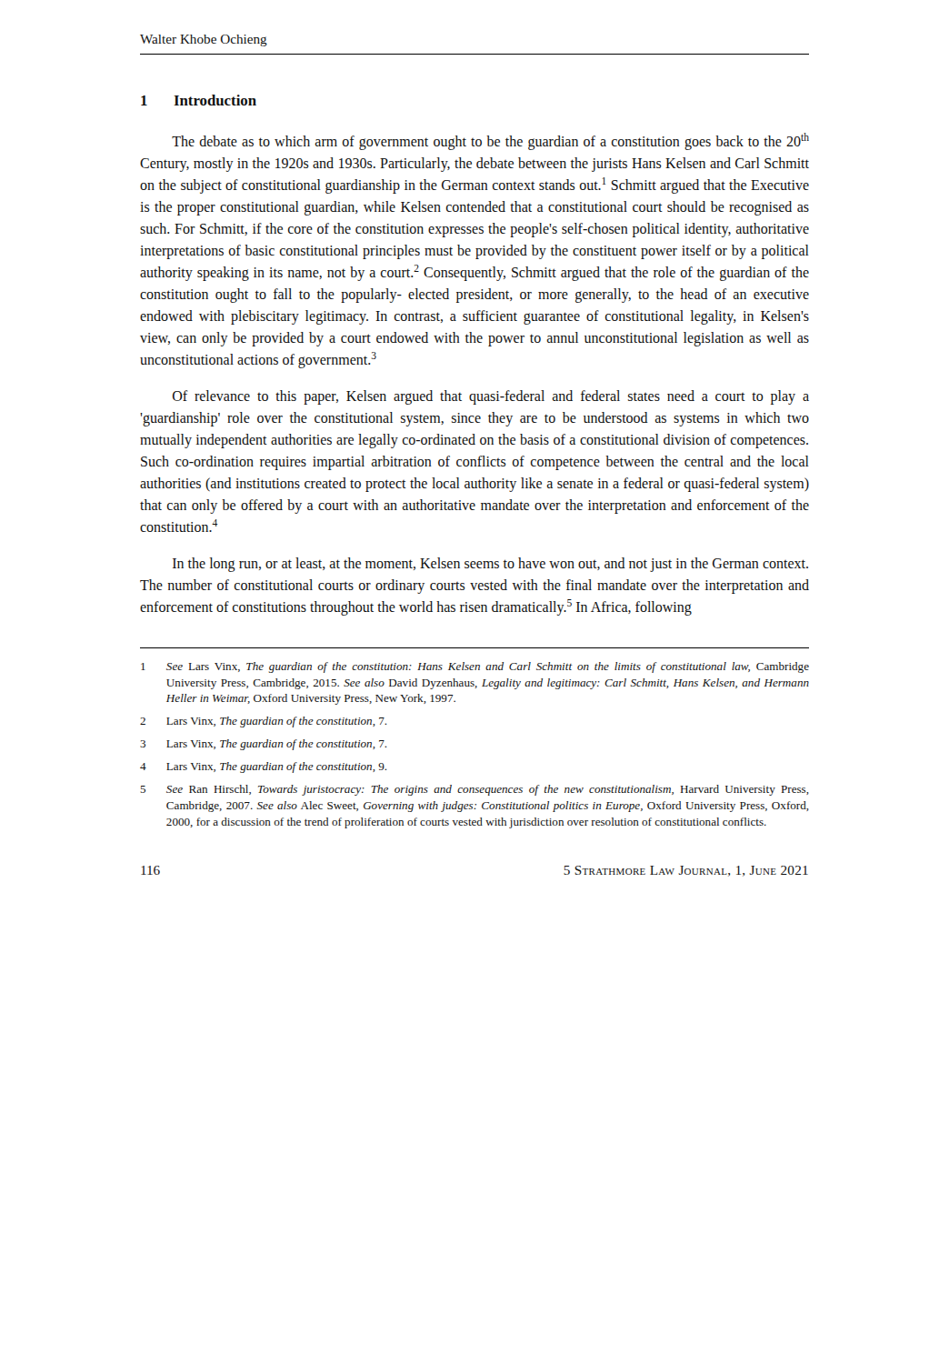Walter Khobe Ochieng
1 Introduction
The debate as to which arm of government ought to be the guardian of a constitution goes back to the 20th Century, mostly in the 1920s and 1930s. Particularly, the debate between the jurists Hans Kelsen and Carl Schmitt on the subject of constitutional guardianship in the German context stands out.1 Schmitt argued that the Executive is the proper constitutional guardian, while Kelsen contended that a constitutional court should be recognised as such. For Schmitt, if the core of the constitution expresses the people's self-chosen political identity, authoritative interpretations of basic constitutional principles must be provided by the constituent power itself or by a political authority speaking in its name, not by a court.2 Consequently, Schmitt argued that the role of the guardian of the constitution ought to fall to the popularly- elected president, or more generally, to the head of an executive endowed with plebiscitary legitimacy. In contrast, a sufficient guarantee of constitutional legality, in Kelsen's view, can only be provided by a court endowed with the power to annul unconstitutional legislation as well as unconstitutional actions of government.3
Of relevance to this paper, Kelsen argued that quasi-federal and federal states need a court to play a 'guardianship' role over the constitutional system, since they are to be understood as systems in which two mutually independent authorities are legally co-ordinated on the basis of a constitutional division of competences. Such co-ordination requires impartial arbitration of conflicts of competence between the central and the local authorities (and institutions created to protect the local authority like a senate in a federal or quasi-federal system) that can only be offered by a court with an authoritative mandate over the interpretation and enforcement of the constitution.4
In the long run, or at least, at the moment, Kelsen seems to have won out, and not just in the German context. The number of constitutional courts or ordinary courts vested with the final mandate over the interpretation and enforcement of constitutions throughout the world has risen dramatically.5 In Africa, following
See Lars Vinx, The guardian of the constitution: Hans Kelsen and Carl Schmitt on the limits of constitutional law, Cambridge University Press, Cambridge, 2015. See also David Dyzenhaus, Legality and legitimacy: Carl Schmitt, Hans Kelsen, and Hermann Heller in Weimar, Oxford University Press, New York, 1997.
Lars Vinx, The guardian of the constitution, 7.
Lars Vinx, The guardian of the constitution, 7.
Lars Vinx, The guardian of the constitution, 9.
See Ran Hirschl, Towards juristocracy: The origins and consequences of the new constitutionalism, Harvard University Press, Cambridge, 2007. See also Alec Sweet, Governing with judges: Constitutional politics in Europe, Oxford University Press, Oxford, 2000, for a discussion of the trend of proliferation of courts vested with jurisdiction over resolution of constitutional conflicts.
116 5 Strathmore Law Journal, 1, June 2021